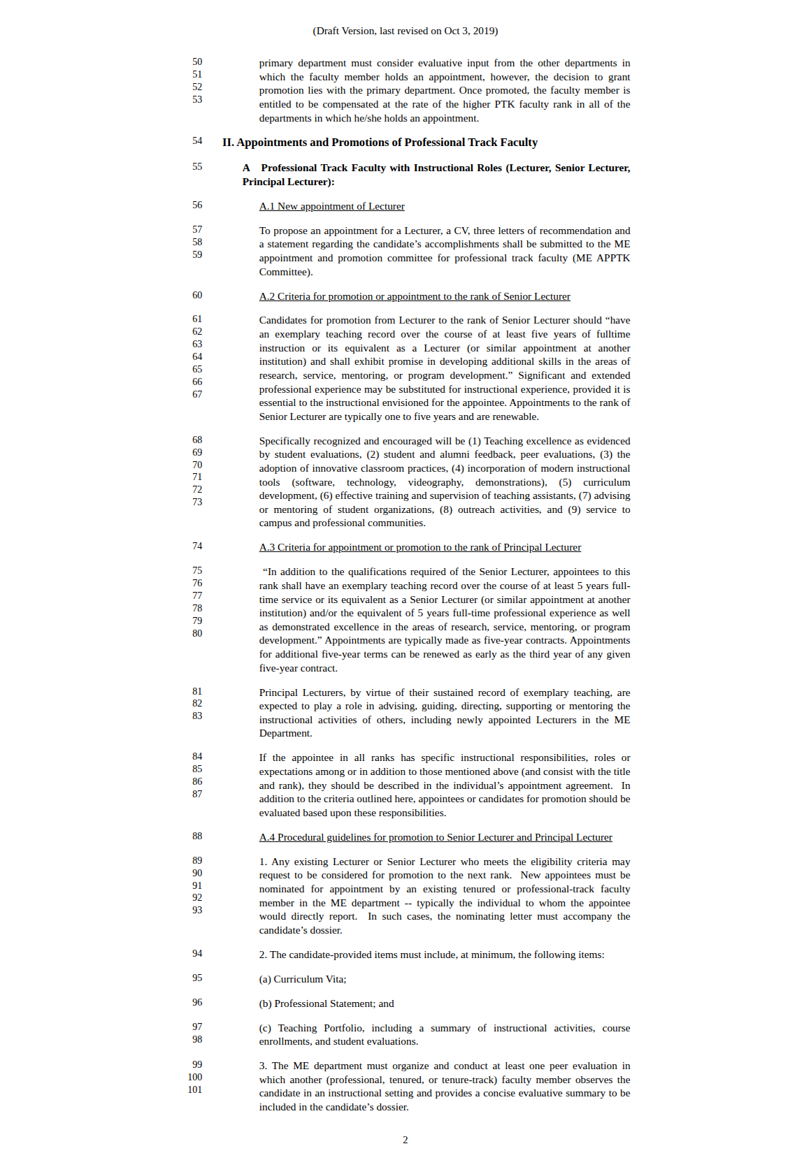(Draft Version, last revised on Oct 3, 2019)
50 51 52 53
primary department must consider evaluative input from the other departments in which the faculty member holds an appointment, however, the decision to grant promotion lies with the primary department. Once promoted, the faculty member is entitled to be compensated at the rate of the higher PTK faculty rank in all of the departments in which he/she holds an appointment.
54
II. Appointments and Promotions of Professional Track Faculty
55
AProfessional Track Faculty with Instructional Roles (Lecturer, Senior Lecturer, Principal Lecturer):
56
A.1 New appointment of Lecturer
57 58 59
To propose an appointment for a Lecturer, a CV, three letters of recommendation and a statement regarding the candidate’s accomplishments shall be submitted to the ME appointment and promotion committee for professional track faculty (ME APPTK Committee).
60
A.2 Criteria for promotion or appointment to the rank of Senior Lecturer
61 62 63 64 65 66 67
Candidates for promotion from Lecturer to the rank of Senior Lecturer should “have an exemplary teaching record over the course of at least five years of fulltime instruction or its equivalent as a Lecturer (or similar appointment at another institution) and shall exhibit promise in developing additional skills in the areas of research, service, mentoring, or program development.” Significant and extended professional experience may be substituted for instructional experience, provided it is essential to the instructional envisioned for the appointee. Appointments to the rank of Senior Lecturer are typically one to five years and are renewable.
68 69 70 71 72 73
Specifically recognized and encouraged will be (1) Teaching excellence as evidenced by student evaluations, (2) student and alumni feedback, peer evaluations, (3) the adoption of innovative classroom practices, (4) incorporation of modern instructional tools (software, technology, videography, demonstrations), (5) curriculum development, (6) effective training and supervision of teaching assistants, (7) advising or mentoring of student organizations, (8) outreach activities, and (9) service to campus and professional communities.
74
A.3 Criteria for appointment or promotion to the rank of Principal Lecturer
75 76 77 78 79 80
“In addition to the qualifications required of the Senior Lecturer, appointees to this rank shall have an exemplary teaching record over the course of at least 5 years full-time service or its equivalent as a Senior Lecturer (or similar appointment at another institution) and/or the equivalent of 5 years full-time professional experience as well as demonstrated excellence in the areas of research, service, mentoring, or program development.” Appointments are typically made as five-year contracts. Appointments for additional five-year terms can be renewed as early as the third year of any given five-year contract.
81 82 83
Principal Lecturers, by virtue of their sustained record of exemplary teaching, are expected to play a role in advising, guiding, directing, supporting or mentoring the instructional activities of others, including newly appointed Lecturers in the ME Department.
84 85 86 87
If the appointee in all ranks has specific instructional responsibilities, roles or expectations among or in addition to those mentioned above (and consist with the title and rank), they should be described in the individual’s appointment agreement. In addition to the criteria outlined here, appointees or candidates for promotion should be evaluated based upon these responsibilities.
88
A.4 Procedural guidelines for promotion to Senior Lecturer and Principal Lecturer
89 90 91 92 93
1. Any existing Lecturer or Senior Lecturer who meets the eligibility criteria may request to be considered for promotion to the next rank. New appointees must be nominated for appointment by an existing tenured or professional-track faculty member in the ME department -- typically the individual to whom the appointee would directly report. In such cases, the nominating letter must accompany the candidate’s dossier.
94
2. The candidate-provided items must include, at minimum, the following items:
95
(a) Curriculum Vita;
96
(b) Professional Statement; and
97 98
(c) Teaching Portfolio, including a summary of instructional activities, course enrollments, and student evaluations.
99 100 101
3. The ME department must organize and conduct at least one peer evaluation in which another (professional, tenured, or tenure-track) faculty member observes the candidate in an instructional setting and provides a concise evaluative summary to be included in the candidate’s dossier.
2